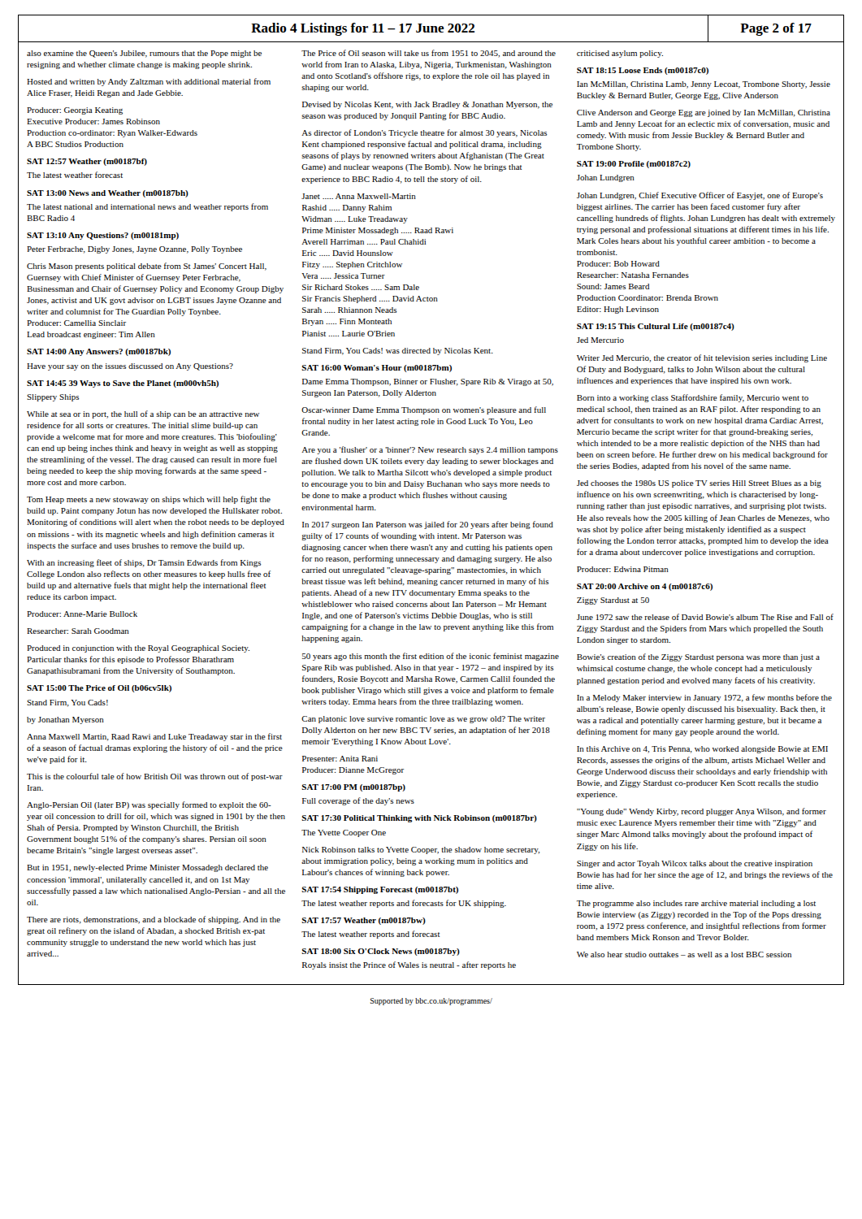Radio 4 Listings for 11 – 17 June 2022
Page 2 of 17
also examine the Queen's Jubilee, rumours that the Pope might be resigning and whether climate change is making people shrink.
Hosted and written by Andy Zaltzman with additional material from Alice Fraser, Heidi Regan and Jade Gebbie.
Producer: Georgia Keating
Executive Producer: James Robinson
Production co-ordinator: Ryan Walker-Edwards
A BBC Studios Production
SAT 12:57 Weather (m00187bf)
The latest weather forecast
SAT 13:00 News and Weather (m00187bh)
The latest national and international news and weather reports from BBC Radio 4
SAT 13:10 Any Questions? (m00181mp)
Peter Ferbrache, Digby Jones, Jayne Ozanne, Polly Toynbee
Chris Mason presents political debate from St James' Concert Hall, Guernsey with Chief Minister of Guernsey Peter Ferbrache, Businessman and Chair of Guernsey Policy and Economy Group Digby Jones, activist and UK govt advisor on LGBT issues Jayne Ozanne and writer and columnist for The Guardian Polly Toynbee.
Producer: Camellia Sinclair
Lead broadcast engineer: Tim Allen
SAT 14:00 Any Answers? (m00187bk)
Have your say on the issues discussed on Any Questions?
SAT 14:45 39 Ways to Save the Planet (m000vh5h)
Slippery Ships
While at sea or in port, the hull of a ship can be an attractive new residence for all sorts or creatures. The initial slime build-up can provide a welcome mat for more and more creatures. This 'biofouling' can end up being inches think and heavy in weight as well as stopping the streamlining of the vessel. The drag caused can result in more fuel being needed to keep the ship moving forwards at the same speed - more cost and more carbon.
Tom Heap meets a new stowaway on ships which will help fight the build up. Paint company Jotun has now developed the Hullskater robot. Monitoring of conditions will alert when the robot needs to be deployed on missions - with its magnetic wheels and high definition cameras it inspects the surface and uses brushes to remove the build up.
With an increasing fleet of ships, Dr Tamsin Edwards from Kings College London also reflects on other measures to keep hulls free of build up and alternative fuels that might help the international fleet reduce its carbon impact.
Producer: Anne-Marie Bullock
Researcher: Sarah Goodman
Produced in conjunction with the Royal Geographical Society. Particular thanks for this episode to Professor Bharathram Ganapathisubramani from the University of Southampton.
SAT 15:00 The Price of Oil (b06cv5lk)
Stand Firm, You Cads!
by Jonathan Myerson
Anna Maxwell Martin, Raad Rawi and Luke Treadaway star in the first of a season of factual dramas exploring the history of oil - and the price we've paid for it.
This is the colourful tale of how British Oil was thrown out of post-war Iran.
Anglo-Persian Oil (later BP) was specially formed to exploit the 60-year oil concession to drill for oil, which was signed in 1901 by the then Shah of Persia. Prompted by Winston Churchill, the British Government bought 51% of the company's shares. Persian oil soon became Britain's "single largest overseas asset".
But in 1951, newly-elected Prime Minister Mossadegh declared the concession 'immoral', unilaterally cancelled it, and on 1st May successfully passed a law which nationalised Anglo-Persian - and all the oil.
There are riots, demonstrations, and a blockade of shipping. And in the great oil refinery on the island of Abadan, a shocked British ex-pat community struggle to understand the new world which has just arrived...
The Price of Oil season will take us from 1951 to 2045, and around the world from Iran to Alaska, Libya, Nigeria, Turkmenistan, Washington and onto Scotland's offshore rigs, to explore the role oil has played in shaping our world.
Devised by Nicolas Kent, with Jack Bradley & Jonathan Myerson, the season was produced by Jonquil Panting for BBC Audio.
As director of London's Tricycle theatre for almost 30 years, Nicolas Kent championed responsive factual and political drama, including seasons of plays by renowned writers about Afghanistan (The Great Game) and nuclear weapons (The Bomb). Now he brings that experience to BBC Radio 4, to tell the story of oil.
Janet ..... Anna Maxwell-Martin
Rashid ..... Danny Rahim
Widman ..... Luke Treadaway
Prime Minister Mossadegh ..... Raad Rawi
Averell Harriman ..... Paul Chahidi
Eric ..... David Hounslow
Fitzy ..... Stephen Critchlow
Vera ..... Jessica Turner
Sir Richard Stokes ..... Sam Dale
Sir Francis Shepherd ..... David Acton
Sarah ..... Rhiannon Neads
Bryan ..... Finn Monteath
Pianist ..... Laurie O'Brien
Stand Firm, You Cads! was directed by Nicolas Kent.
SAT 16:00 Woman's Hour (m00187bm)
Dame Emma Thompson, Binner or Flusher, Spare Rib & Virago at 50, Surgeon Ian Paterson, Dolly Alderton
Oscar-winner Dame Emma Thompson on women's pleasure and full frontal nudity in her latest acting role in Good Luck To You, Leo Grande.
Are you a 'flusher' or a 'binner'? New research says 2.4 million tampons are flushed down UK toilets every day leading to sewer blockages and pollution. We talk to Martha Silcott who's developed a simple product to encourage you to bin and Daisy Buchanan who says more needs to be done to make a product which flushes without causing environmental harm.
In 2017 surgeon Ian Paterson was jailed for 20 years after being found guilty of 17 counts of wounding with intent. Mr Paterson was diagnosing cancer when there wasn't any and cutting his patients open for no reason, performing unnecessary and damaging surgery. He also carried out unregulated "cleavage-sparing" mastectomies, in which breast tissue was left behind, meaning cancer returned in many of his patients. Ahead of a new ITV documentary Emma speaks to the whistleblower who raised concerns about Ian Paterson – Mr Hemant Ingle, and one of Paterson's victims Debbie Douglas, who is still campaigning for a change in the law to prevent anything like this from happening again.
50 years ago this month the first edition of the iconic feminist magazine Spare Rib was published. Also in that year - 1972 – and inspired by its founders, Rosie Boycott and Marsha Rowe, Carmen Callil founded the book publisher Virago which still gives a voice and platform to female writers today. Emma hears from the three trailblazing women.
Can platonic love survive romantic love as we grow old? The writer Dolly Alderton on her new BBC TV series, an adaptation of her 2018 memoir 'Everything I Know About Love'.
Presenter: Anita Rani
Producer: Dianne McGregor
SAT 17:00 PM (m00187bp)
Full coverage of the day's news
SAT 17:30 Political Thinking with Nick Robinson (m00187br)
The Yvette Cooper One
Nick Robinson talks to Yvette Cooper, the shadow home secretary, about immigration policy, being a working mum in politics and Labour's chances of winning back power.
SAT 17:54 Shipping Forecast (m00187bt)
The latest weather reports and forecasts for UK shipping.
SAT 17:57 Weather (m00187bw)
The latest weather reports and forecast
SAT 18:00 Six O'Clock News (m00187by)
Royals insist the Prince of Wales is neutral - after reports he
criticised asylum policy.
SAT 18:15 Loose Ends (m00187c0)
Ian McMillan, Christina Lamb, Jenny Lecoat, Trombone Shorty, Jessie Buckley & Bernard Butler, George Egg, Clive Anderson
Clive Anderson and George Egg are joined by Ian McMillan, Christina Lamb and Jenny Lecoat for an eclectic mix of conversation, music and comedy. With music from Jessie Buckley & Bernard Butler and Trombone Shorty.
SAT 19:00 Profile (m00187c2)
Johan Lundgren
Johan Lundgren, Chief Executive Officer of Easyjet, one of Europe's biggest airlines. The carrier has been faced customer fury after cancelling hundreds of flights. Johan Lundgren has dealt with extremely trying personal and professional situations at different times in his life. Mark Coles hears about his youthful career ambition - to become a trombonist.
Producer: Bob Howard
Researcher: Natasha Fernandes
Sound: James Beard
Production Coordinator: Brenda Brown
Editor: Hugh Levinson
SAT 19:15 This Cultural Life (m00187c4)
Jed Mercurio
Writer Jed Mercurio, the creator of hit television series including Line Of Duty and Bodyguard, talks to John Wilson about the cultural influences and experiences that have inspired his own work.
Born into a working class Staffordshire family, Mercurio went to medical school, then trained as an RAF pilot. After responding to an advert for consultants to work on new hospital drama Cardiac Arrest, Mercurio became the script writer for that ground-breaking series, which intended to be a more realistic depiction of the NHS than had been on screen before. He further drew on his medical background for the series Bodies, adapted from his novel of the same name.
Jed chooses the 1980s US police TV series Hill Street Blues as a big influence on his own screenwriting, which is characterised by long-running rather than just episodic narratives, and surprising plot twists. He also reveals how the 2005 killing of Jean Charles de Menezes, who was shot by police after being mistakenly identified as a suspect following the London terror attacks, prompted him to develop the idea for a drama about undercover police investigations and corruption.
Producer: Edwina Pitman
SAT 20:00 Archive on 4 (m00187c6)
Ziggy Stardust at 50
June 1972 saw the release of David Bowie's album The Rise and Fall of Ziggy Stardust and the Spiders from Mars which propelled the South London singer to stardom.
Bowie's creation of the Ziggy Stardust persona was more than just a whimsical costume change, the whole concept had a meticulously planned gestation period and evolved many facets of his creativity.
In a Melody Maker interview in January 1972, a few months before the album's release, Bowie openly discussed his bisexuality. Back then, it was a radical and potentially career harming gesture, but it became a defining moment for many gay people around the world.
In this Archive on 4, Tris Penna, who worked alongside Bowie at EMI Records, assesses the origins of the album, artists Michael Weller and George Underwood discuss their schooldays and early friendship with Bowie, and Ziggy Stardust co-producer Ken Scott recalls the studio experience.
"Young dude" Wendy Kirby, record plugger Anya Wilson, and former music exec Laurence Myers remember their time with "Ziggy" and singer Marc Almond talks movingly about the profound impact of Ziggy on his life.
Singer and actor Toyah Wilcox talks about the creative inspiration Bowie has had for her since the age of 12, and brings the reviews of the time alive.
The programme also includes rare archive material including a lost Bowie interview (as Ziggy) recorded in the Top of the Pops dressing room, a 1972 press conference, and insightful reflections from former band members Mick Ronson and Trevor Bolder.
We also hear studio outtakes – as well as a lost BBC session
Supported by bbc.co.uk/programmes/